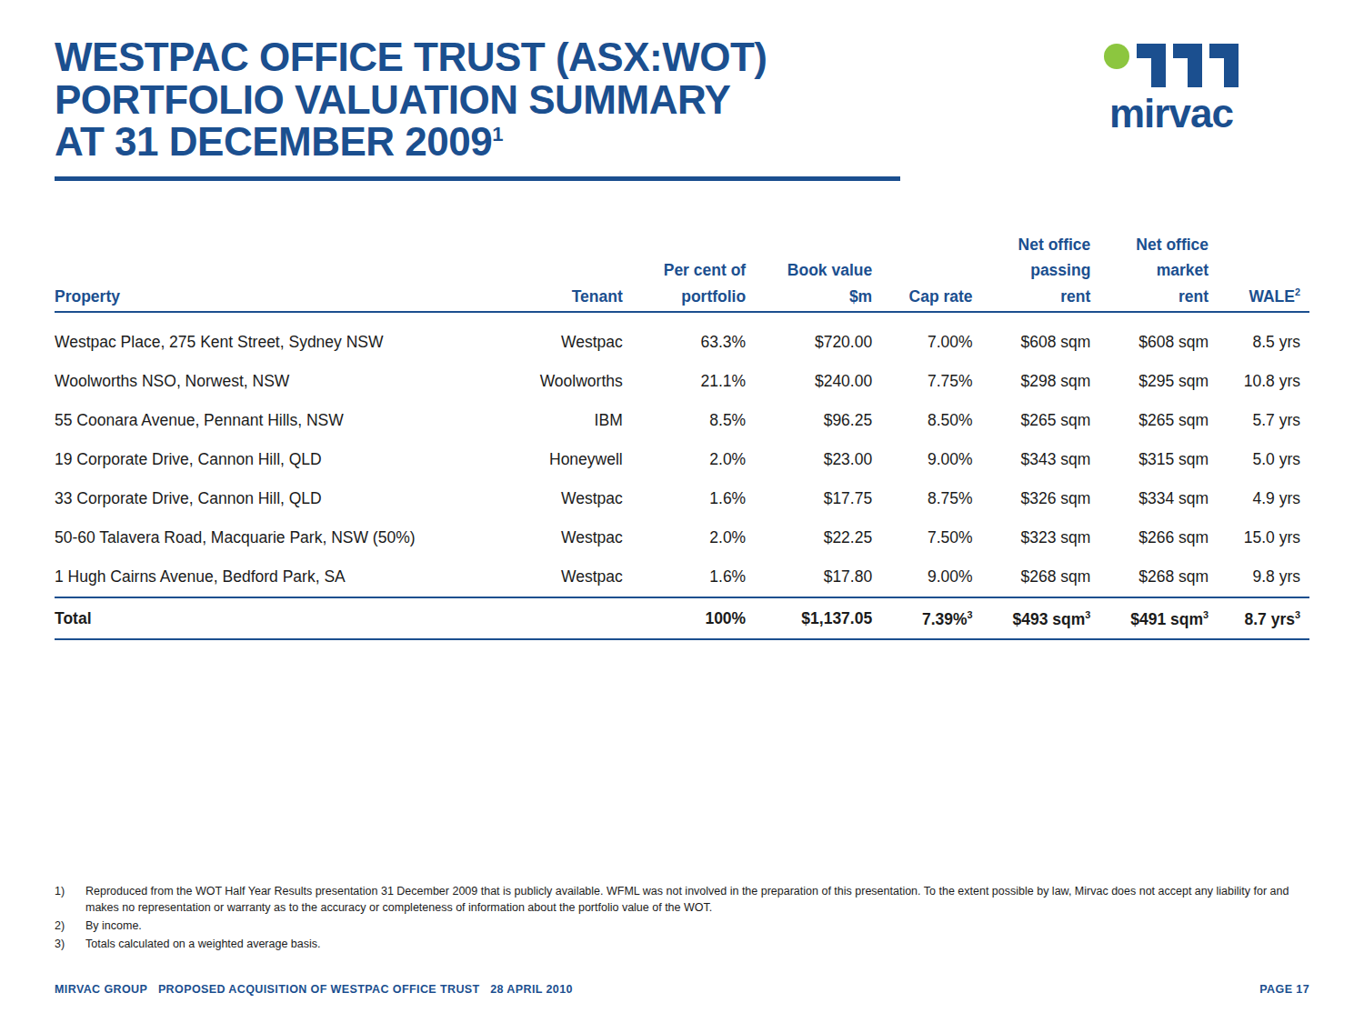Westpac Office Trust (ASX:WOT)
Portfolio Valuation Summary
at 31 December 20091
mirvac
| | | | | | Net office | Net office | |
| --- | --- | --- | --- | --- | --- | --- | --- |
| | | Per cent of | Book value | | passing | market | |
| Property | Tenant | portfolio | $m | Cap rate | rent | rent | WALE 2 |
| Westpac Place, 275 Kent Street, Sydney NSW | Westpac | 63.3% | $720.00 | 7.00% | $608 sqm | $608 sqm | 8.5 yrs |
| Woolworths NSO, Norwest, NSW | Woolworths | 21.1% | $240.00 | 7.75% | $298 sqm | $295 sqm | 10.8 yrs |
| 55 Coonara Avenue, Pennant Hills, NSW | IBM | 8.5% | $96.25 | 8.50% | $265 sqm | $265 sqm | 5.7 yrs |
| 19 Corporate Drive, Cannon Hill, QLD | Honeywell | 2.0% | $23.00 | 9.00% | $343 sqm | $315 sqm | 5.0 yrs |
| 33 Corporate Drive, Cannon Hill, QLD | Westpac | 1.6% | $17.75 | 8.75% | $326 sqm | $334 sqm | 4.9 yrs |
| 50-60 Talavera Road, Macquarie Park, NSW (50%) | Westpac | 2.0% | $22.25 | 7.50% | $323 sqm | $266 sqm | 15.0 yrs |
| 1 Hugh Cairns Avenue, Bedford Park, SA | Westpac | 1.6% | $17.80 | 9.00% | $268 sqm | $268 sqm | 9.8 yrs |
| Total | | 100% | $1,137.05 | 7.39% 3 | $493 sqm 3 | $491 sqm 3 | 8.7 yrs 3 |
1) Reproduced from the WOT Half Year Results presentation 31 December 2009 that is publicly available. WFML was not involved in the preparation of this presentation. To the extent possible by law, Mirvac does not accept any liability for and makes no representation or warranty as to the accuracy or completeness of information about the portfolio value of the WOT.
2) By income.
3) Totals calculated on a weighted average basis.
Mirvac Group Proposed acquisition of Westpac Office Trust 28 April 2010
Page 17